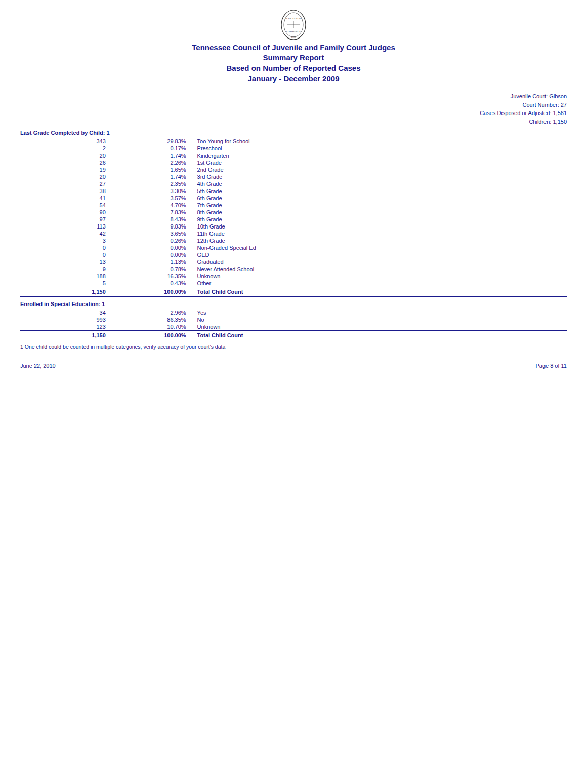Tennessee Council of Juvenile and Family Court Judges Summary Report Based on Number of Reported Cases January - December 2009
Juvenile Court: Gibson
Court Number: 27
Cases Disposed or Adjusted: 1,561
Children: 1,150
Last Grade Completed by Child: 1
| 343 | 29.83% | Too Young for School |
| 2 | 0.17% | Preschool |
| 20 | 1.74% | Kindergarten |
| 26 | 2.26% | 1st Grade |
| 19 | 1.65% | 2nd Grade |
| 20 | 1.74% | 3rd Grade |
| 27 | 2.35% | 4th Grade |
| 38 | 3.30% | 5th Grade |
| 41 | 3.57% | 6th Grade |
| 54 | 4.70% | 7th Grade |
| 90 | 7.83% | 8th Grade |
| 97 | 8.43% | 9th Grade |
| 113 | 9.83% | 10th Grade |
| 42 | 3.65% | 11th Grade |
| 3 | 0.26% | 12th Grade |
| 0 | 0.00% | Non-Graded Special Ed |
| 0 | 0.00% | GED |
| 13 | 1.13% | Graduated |
| 9 | 0.78% | Never Attended School |
| 188 | 16.35% | Unknown |
| 5 | 0.43% | Other |
| 1,150 | 100.00% | Total Child Count |
Enrolled in Special Education: 1
| 34 | 2.96% | Yes |
| 993 | 86.35% | No |
| 123 | 10.70% | Unknown |
| 1,150 | 100.00% | Total Child Count |
1 One child could be counted in multiple categories, verify accuracy of your court's data
June 22, 2010 Page 8 of 11